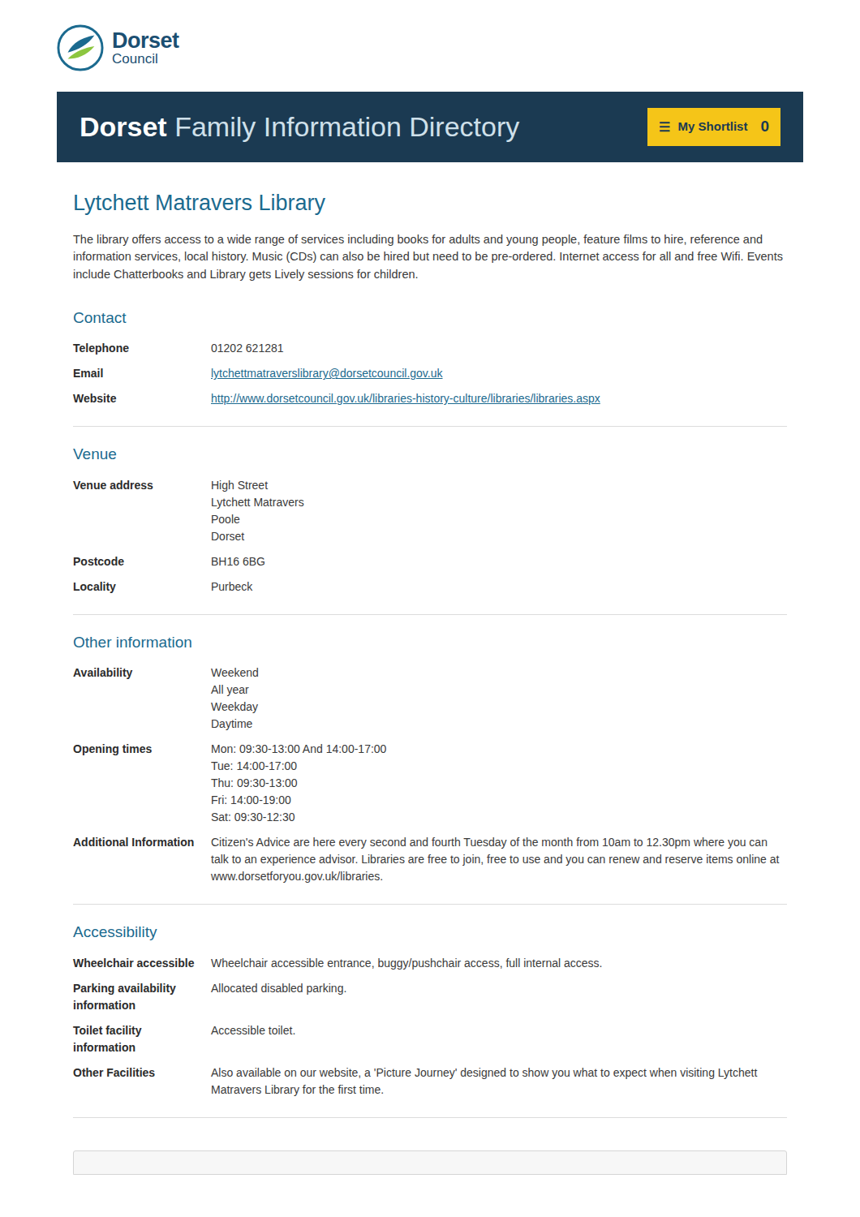Dorset
Council
Dorset Family Information Directory
☰ My Shortlist 0
Lytchett Matravers Library
The library offers access to a wide range of services including books for adults and young people, feature films to hire, reference and information services, local history. Music (CDs) can also be hired but need to be pre-ordered. Internet access for all and free Wifi. Events include Chatterbooks and Library gets Lively sessions for children.
Contact
| Telephone | 01202 621281 |
| Email | lytchettmatraverslibrary@dorsetcouncil.gov.uk |
| Website | http://www.dorsetcouncil.gov.uk/libraries-history-culture/libraries/libraries.aspx |
Venue
| Venue address | High Street Lytchett Matravers Poole Dorset |
| Postcode | BH16 6BG |
| Locality | Purbeck |
Other information
| Availability | Weekend All year Weekday Daytime |
| Opening times | Mon: 09:30-13:00 And 14:00-17:00 Tue: 14:00-17:00 Thu: 09:30-13:00 Fri: 14:00-19:00 Sat: 09:30-12:30 |
| Additional Information | Citizen's Advice are here every second and fourth Tuesday of the month from 10am to 12.30pm where you can talk to an experience advisor. Libraries are free to join, free to use and you can renew and reserve items online at www.dorsetforyou.gov.uk/libraries. |
Accessibility
| Wheelchair accessible | Wheelchair accessible entrance, buggy/pushchair access, full internal access. |
| Parking availability information | Allocated disabled parking. |
| Toilet facility information | Accessible toilet. |
| Other Facilities | Also available on our website, a 'Picture Journey' designed to show you what to expect when visiting Lytchett Matravers Library for the first time. |